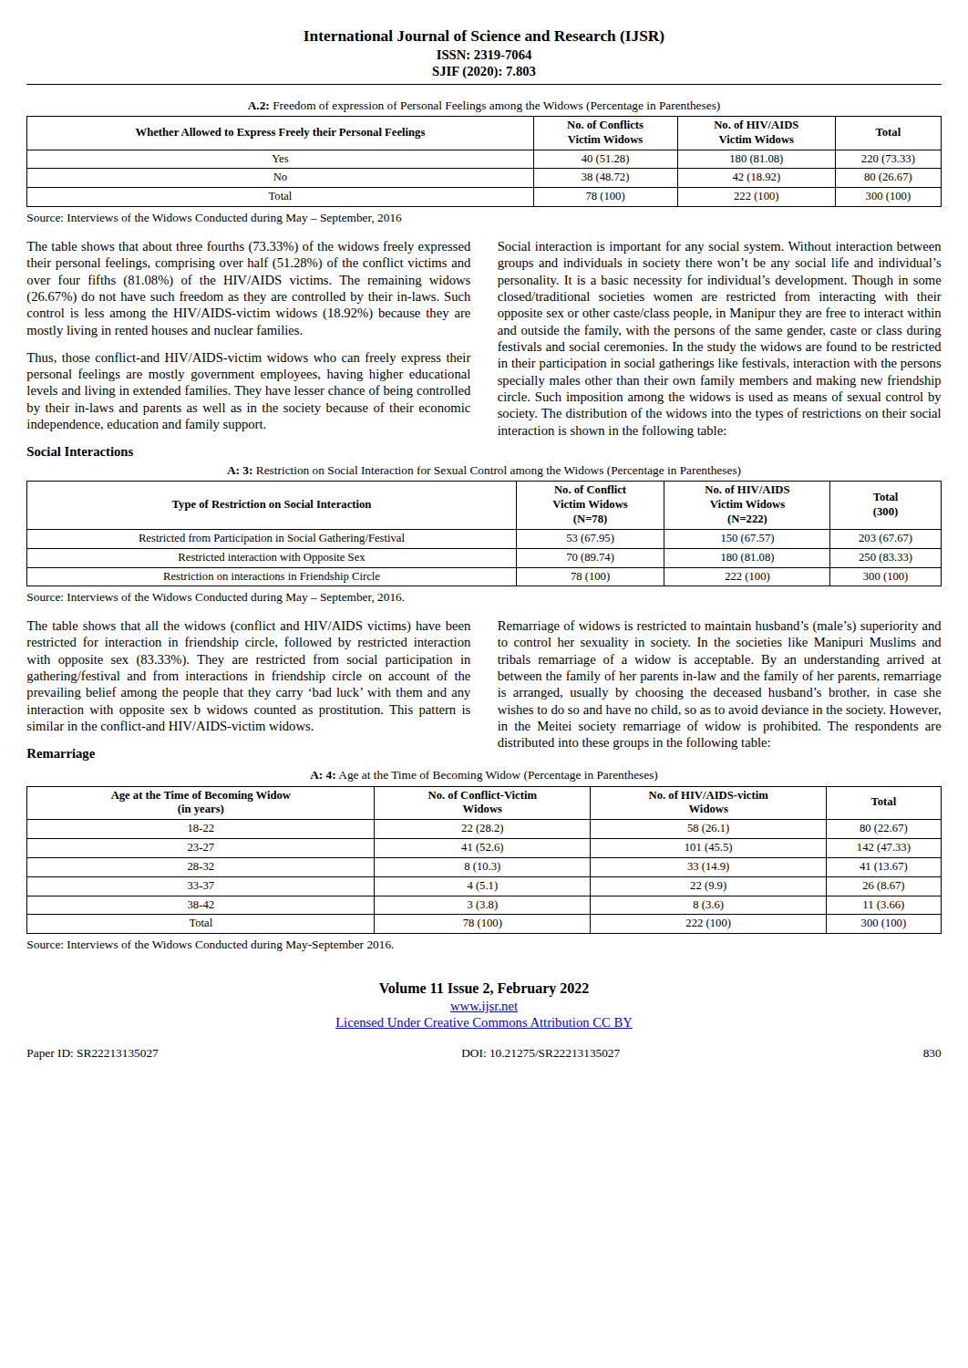International Journal of Science and Research (IJSR)
ISSN: 2319-7064
SJIF (2020): 7.803
A.2: Freedom of expression of Personal Feelings among the Widows (Percentage in Parentheses)
| Whether Allowed to Express Freely their Personal Feelings | No. of Conflicts Victim Widows | No. of HIV/AIDS Victim Widows | Total |
| --- | --- | --- | --- |
| Yes | 40 (51.28) | 180 (81.08) | 220 (73.33) |
| No | 38 (48.72) | 42 (18.92) | 80 (26.67) |
| Total | 78 (100) | 222 (100) | 300 (100) |
Source: Interviews of the Widows Conducted during May – September, 2016
The table shows that about three fourths (73.33%) of the widows freely expressed their personal feelings, comprising over half (51.28%) of the conflict victims and over four fifths (81.08%) of the HIV/AIDS victims. The remaining widows (26.67%) do not have such freedom as they are controlled by their in-laws. Such control is less among the HIV/AIDS-victim widows (18.92%) because they are mostly living in rented houses and nuclear families.
Thus, those conflict-and HIV/AIDS-victim widows who can freely express their personal feelings are mostly government employees, having higher educational levels and living in extended families. They have lesser chance of being controlled by their in-laws and parents as well as in the society because of their economic independence, education and family support.
Social Interactions
Social interaction is important for any social system. Without interaction between groups and individuals in society there won’t be any social life and individual’s personality. It is a basic necessity for individual’s development. Though in some closed/traditional societies women are restricted from interacting with their opposite sex or other caste/class people, in Manipur they are free to interact within and outside the family, with the persons of the same gender, caste or class during festivals and social ceremonies. In the study the widows are found to be restricted in their participation in social gatherings like festivals, interaction with the persons specially males other than their own family members and making new friendship circle. Such imposition among the widows is used as means of sexual control by society. The distribution of the widows into the types of restrictions on their social interaction is shown in the following table:
A: 3: Restriction on Social Interaction for Sexual Control among the Widows (Percentage in Parentheses)
| Type of Restriction on Social Interaction | No. of Conflict Victim Widows (N=78) | No. of HIV/AIDS Victim Widows (N=222) | Total (300) |
| --- | --- | --- | --- |
| Restricted from Participation in Social Gathering/Festival | 53 (67.95) | 150 (67.57) | 203 (67.67) |
| Restricted interaction with Opposite Sex | 70 (89.74) | 180 (81.08) | 250 (83.33) |
| Restriction on interactions in Friendship Circle | 78 (100) | 222 (100) | 300 (100) |
Source: Interviews of the Widows Conducted during May – September, 2016.
The table shows that all the widows (conflict and HIV/AIDS victims) have been restricted for interaction in friendship circle, followed by restricted interaction with opposite sex (83.33%). They are restricted from social participation in gathering/festival and from interactions in friendship circle on account of the prevailing belief among the people that they carry ‘bad luck’ with them and any interaction with opposite sex b widows counted as prostitution. This pattern is similar in the conflict-and HIV/AIDS-victim widows.
Remarriage
Remarriage of widows is restricted to maintain husband’s (male’s) superiority and to control her sexuality in society. In the societies like Manipuri Muslims and tribals remarriage of a widow is acceptable. By an understanding arrived at between the family of her parents in-law and the family of her parents, remarriage is arranged, usually by choosing the deceased husband’s brother, in case she wishes to do so and have no child, so as to avoid deviance in the society. However, in the Meitei society remarriage of widow is prohibited. The respondents are distributed into these groups in the following table:
A: 4: Age at the Time of Becoming Widow (Percentage in Parentheses)
| Age at the Time of Becoming Widow (in years) | No. of Conflict-Victim Widows | No. of HIV/AIDS-victim Widows | Total |
| --- | --- | --- | --- |
| 18-22 | 22 (28.2) | 58 (26.1) | 80 (22.67) |
| 23-27 | 41 (52.6) | 101 (45.5) | 142 (47.33) |
| 28-32 | 8 (10.3) | 33 (14.9) | 41 (13.67) |
| 33-37 | 4 (5.1) | 22 (9.9) | 26 (8.67) |
| 38-42 | 3 (3.8) | 8 (3.6) | 11 (3.66) |
| Total | 78 (100) | 222 (100) | 300 (100) |
Source: Interviews of the Widows Conducted during May-September 2016.
Volume 11 Issue 2, February 2022
www.ijsr.net
Licensed Under Creative Commons Attribution CC BY
Paper ID: SR22213135027 DOI: 10.21275/SR22213135027 830